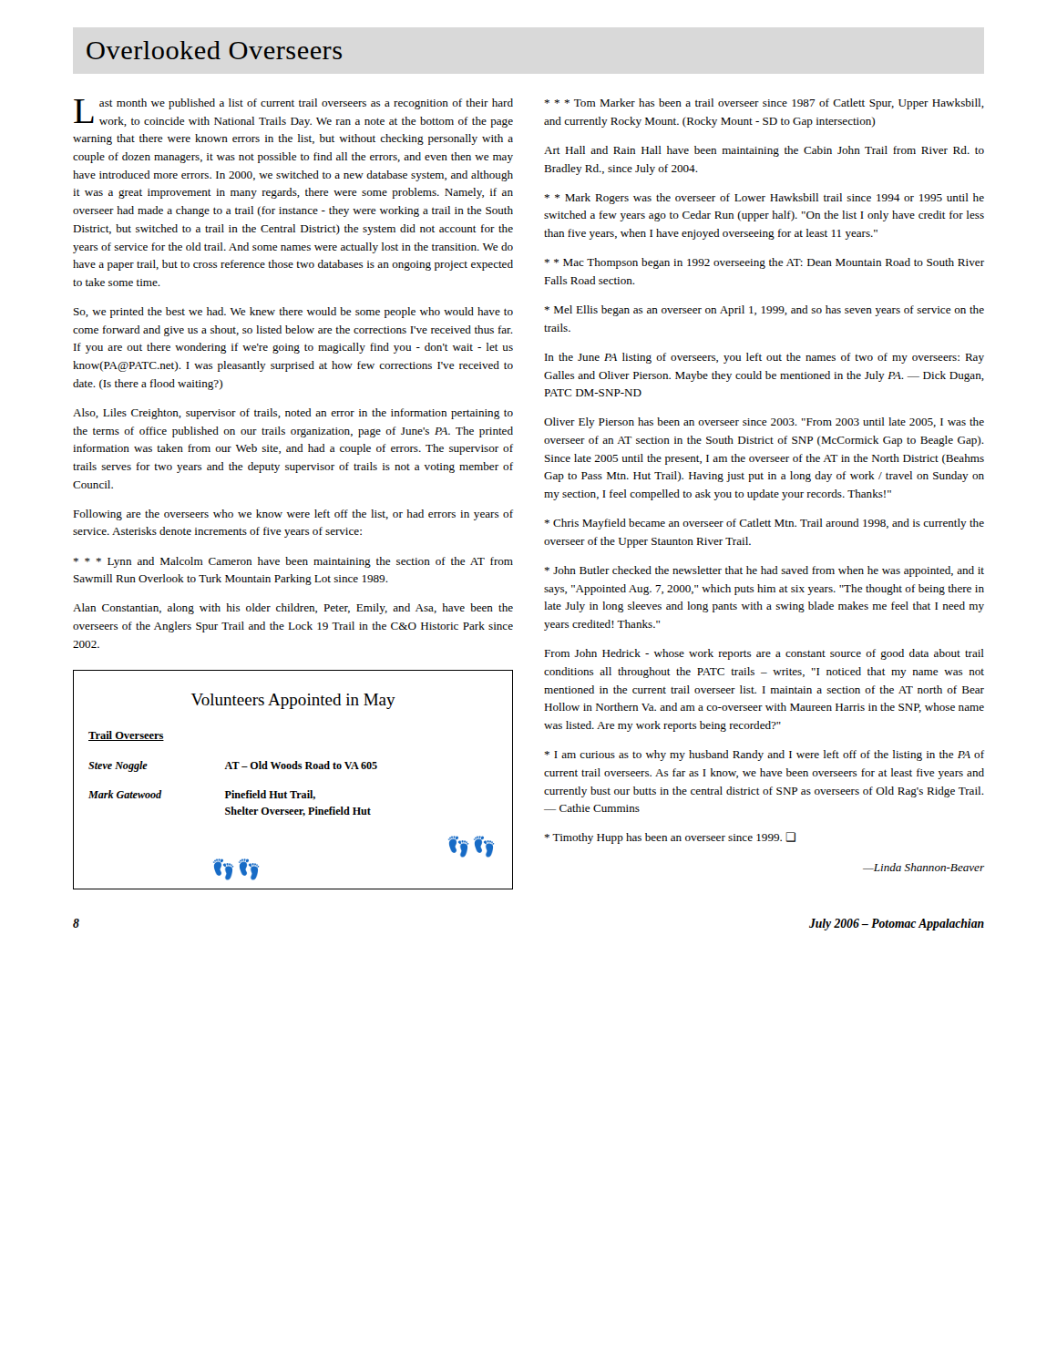Overlooked Overseers
Last month we published a list of current trail overseers as a recognition of their hard work, to coincide with National Trails Day. We ran a note at the bottom of the page warning that there were known errors in the list, but without checking personally with a couple of dozen managers, it was not possible to find all the errors, and even then we may have introduced more errors. In 2000, we switched to a new database system, and although it was a great improvement in many regards, there were some problems. Namely, if an overseer had made a change to a trail (for instance - they were working a trail in the South District, but switched to a trail in the Central District) the system did not account for the years of service for the old trail. And some names were actually lost in the transition. We do have a paper trail, but to cross reference those two databases is an ongoing project expected to take some time.
So, we printed the best we had. We knew there would be some people who would have to come forward and give us a shout, so listed below are the corrections I've received thus far. If you are out there wondering if we're going to magically find you - don't wait - let us know(PA@PATC.net). I was pleasantly surprised at how few corrections I've received to date. (Is there a flood waiting?)
Also, Liles Creighton, supervisor of trails, noted an error in the information pertaining to the terms of office published on our trails organization, page of June's PA. The printed information was taken from our Web site, and had a couple of errors. The supervisor of trails serves for two years and the deputy supervisor of trails is not a voting member of Council.
Following are the overseers who we know were left off the list, or had errors in years of service. Asterisks denote increments of five years of service:
* * * Lynn and Malcolm Cameron have been maintaining the section of the AT from Sawmill Run Overlook to Turk Mountain Parking Lot since 1989.
Alan Constantian, along with his older children, Peter, Emily, and Asa, have been the overseers of the Anglers Spur Trail and the Lock 19 Trail in the C&O Historic Park since 2002.
Volunteers Appointed in May
Trail Overseers
| Steve Noggle | AT – Old Woods Road to VA 605 |
| Mark Gatewood | Pinefield Hut Trail, Shelter Overseer, Pinefield Hut |
👣👣 👣👣
* * * Tom Marker has been a trail overseer since 1987 of Catlett Spur, Upper Hawksbill, and currently Rocky Mount. (Rocky Mount - SD to Gap intersection)
Art Hall and Rain Hall have been maintaining the Cabin John Trail from River Rd. to Bradley Rd., since July of 2004.
* * Mark Rogers was the overseer of Lower Hawksbill trail since 1994 or 1995 until he switched a few years ago to Cedar Run (upper half). "On the list I only have credit for less than five years, when I have enjoyed overseeing for at least 11 years."
* * Mac Thompson began in 1992 overseeing the AT: Dean Mountain Road to South River Falls Road section.
* Mel Ellis began as an overseer on April 1, 1999, and so has seven years of service on the trails.
In the June PA listing of overseers, you left out the names of two of my overseers: Ray Galles and Oliver Pierson. Maybe they could be mentioned in the July PA. — Dick Dugan, PATC DM-SNP-ND
Oliver Ely Pierson has been an overseer since 2003. "From 2003 until late 2005, I was the overseer of an AT section in the South District of SNP (McCormick Gap to Beagle Gap). Since late 2005 until the present, I am the overseer of the AT in the North District (Beahms Gap to Pass Mtn. Hut Trail). Having just put in a long day of work / travel on Sunday on my section, I feel compelled to ask you to update your records. Thanks!"
* Chris Mayfield became an overseer of Catlett Mtn. Trail around 1998, and is currently the overseer of the Upper Staunton River Trail.
* John Butler checked the newsletter that he had saved from when he was appointed, and it says, "Appointed Aug. 7, 2000," which puts him at six years. "The thought of being there in late July in long sleeves and long pants with a swing blade makes me feel that I need my years credited! Thanks."
From John Hedrick - whose work reports are a constant source of good data about trail conditions all throughout the PATC trails – writes, "I noticed that my name was not mentioned in the current trail overseer list. I maintain a section of the AT north of Bear Hollow in Northern Va. and am a co-overseer with Maureen Harris in the SNP, whose name was listed. Are my work reports being recorded?"
* I am curious as to why my husband Randy and I were left off of the listing in the PA of current trail overseers. As far as I know, we have been overseers for at least five years and currently bust our butts in the central district of SNP as overseers of Old Rag's Ridge Trail. — Cathie Cummins
* Timothy Hupp has been an overseer since 1999. ❑
—Linda Shannon-Beaver
8 July 2006 – Potomac Appalachian